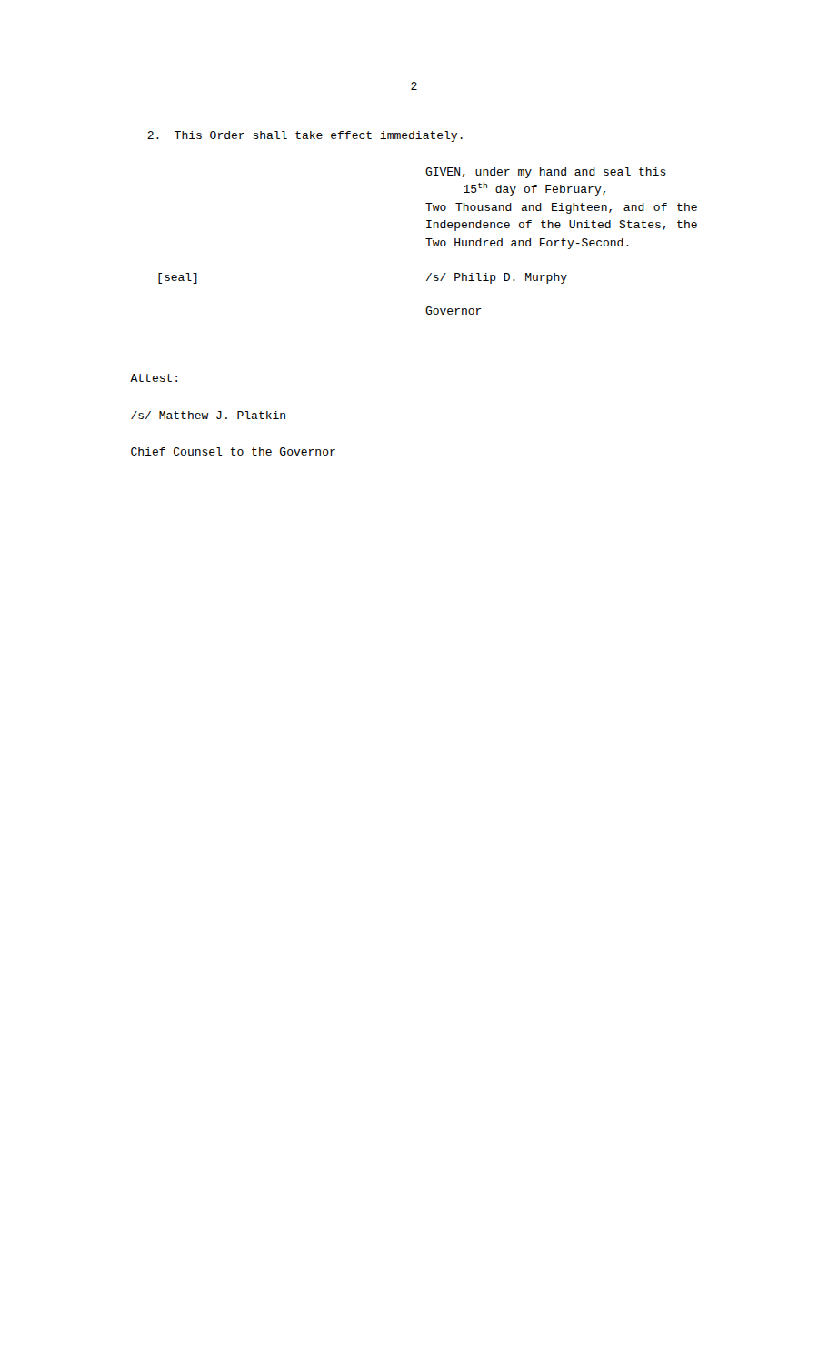2
2. This Order shall take effect immediately.
GIVEN, under my hand and seal this
15th day of February,
Two Thousand and Eighteen, and of the Independence of the United States, the Two Hundred and Forty-Second.
[seal]
/s/ Philip D. Murphy
Governor
Attest:
/s/ Matthew J. Platkin
Chief Counsel to the Governor